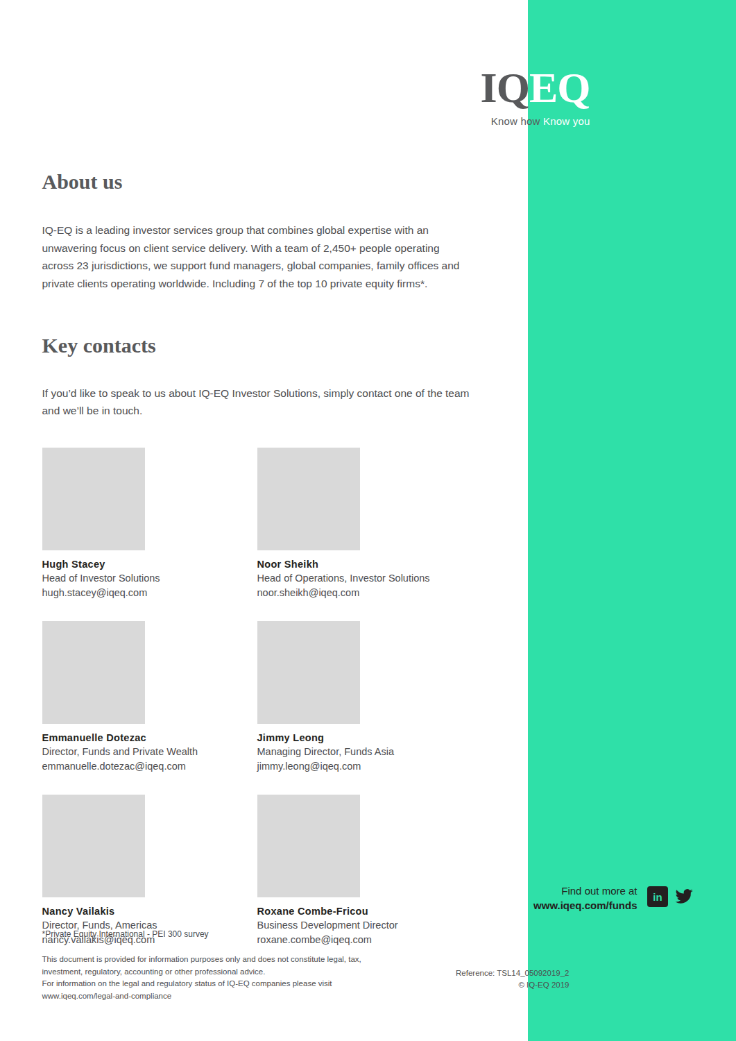IQEQ
Know how Know you
About us
IQ-EQ is a leading investor services group that combines global expertise with an unwavering focus on client service delivery. With a team of 2,450+ people operating across 23 jurisdictions, we support fund managers, global companies, family offices and private clients operating worldwide. Including 7 of the top 10 private equity firms*.
Key contacts
If you’d like to speak to us about IQ-EQ Investor Solutions, simply contact one of the team and we’ll be in touch.
| Hugh Stacey Head of Investor Solutions hugh.stacey@iqeq.com | Noor Sheikh Head of Operations, Investor Solutions noor.sheikh@iqeq.com |
| Emmanuelle Dotezac Director, Funds and Private Wealth emmanuelle.dotezac@iqeq.com | Jimmy Leong Managing Director, Funds Asia jimmy.leong@iqeq.com |
| Nancy Vailakis Director, Funds, Americas nancy.vailakis@iqeq.com | Roxane Combe-Fricou Business Development Director roxane.combe@iqeq.com |
Find out more at
www.iqeq.com/funds
in
Reference: TSL14_05092019_2
© IQ-EQ 2019
*Private Equity International - PEI 300 survey
This document is provided for information purposes only and does not constitute legal, tax, investment, regulatory, accounting or other professional advice.
For information on the legal and regulatory status of IQ-EQ companies please visit www.iqeq.com/legal-and-compliance